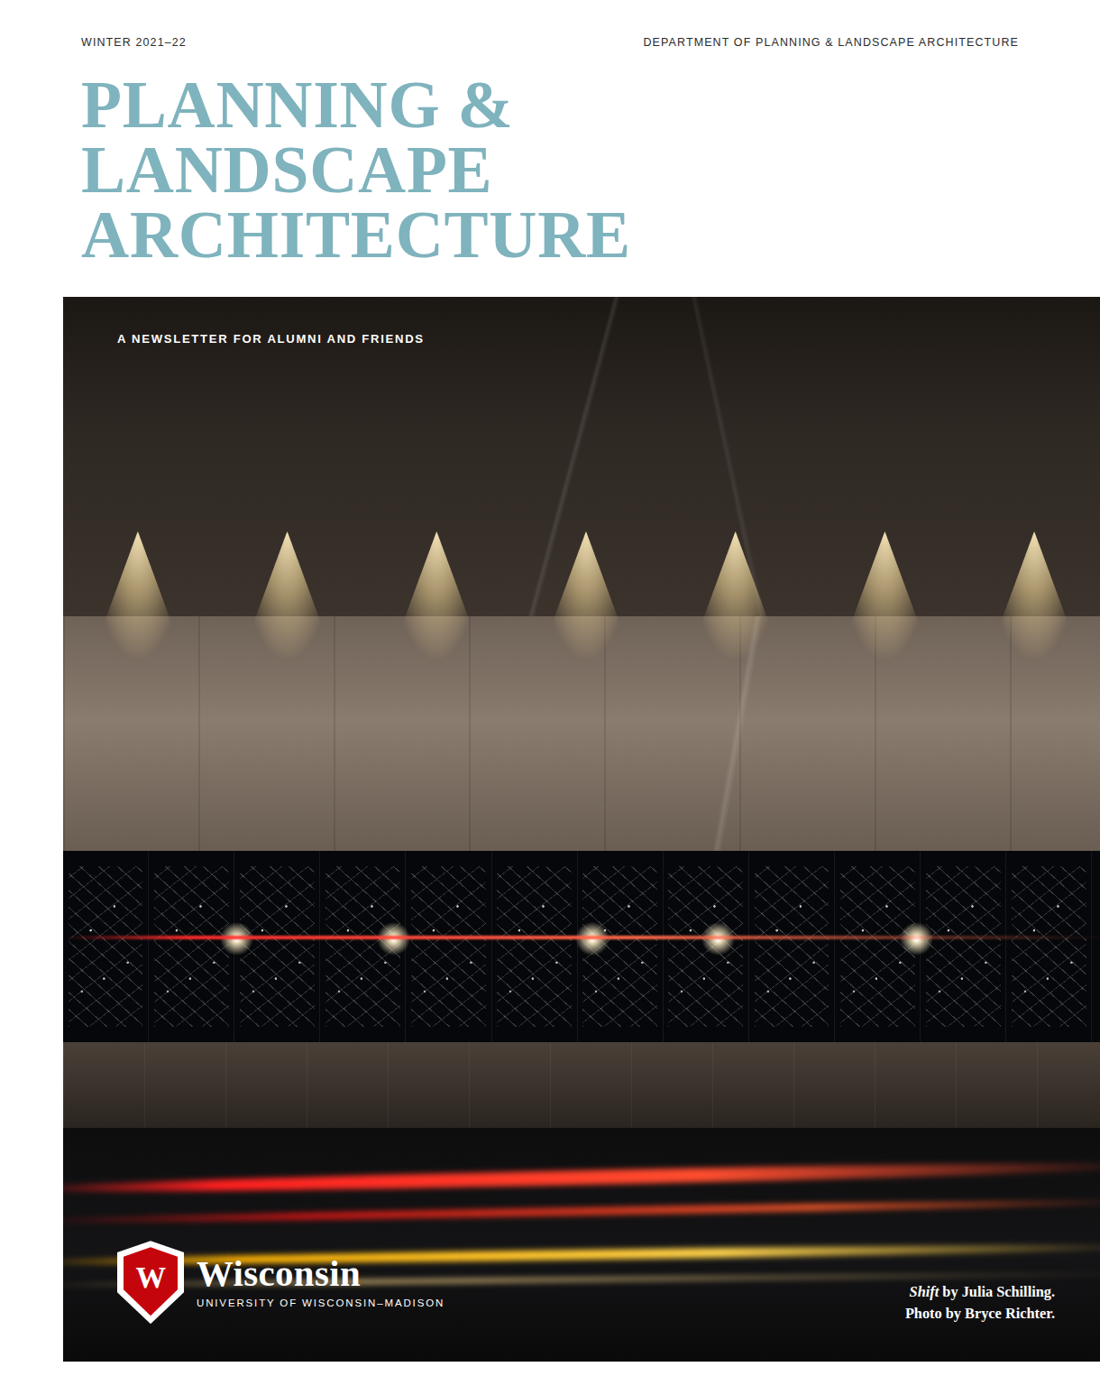Winter 2021–22 Department of Planning & Landscape Architecture
Planning &
Landscape
Architecture
A Newsletter for Alumni and Friends
W
Wisconsin University of Wisconsin–Madison
Shift by Julia Schilling.
Photo by Bryce Richter.